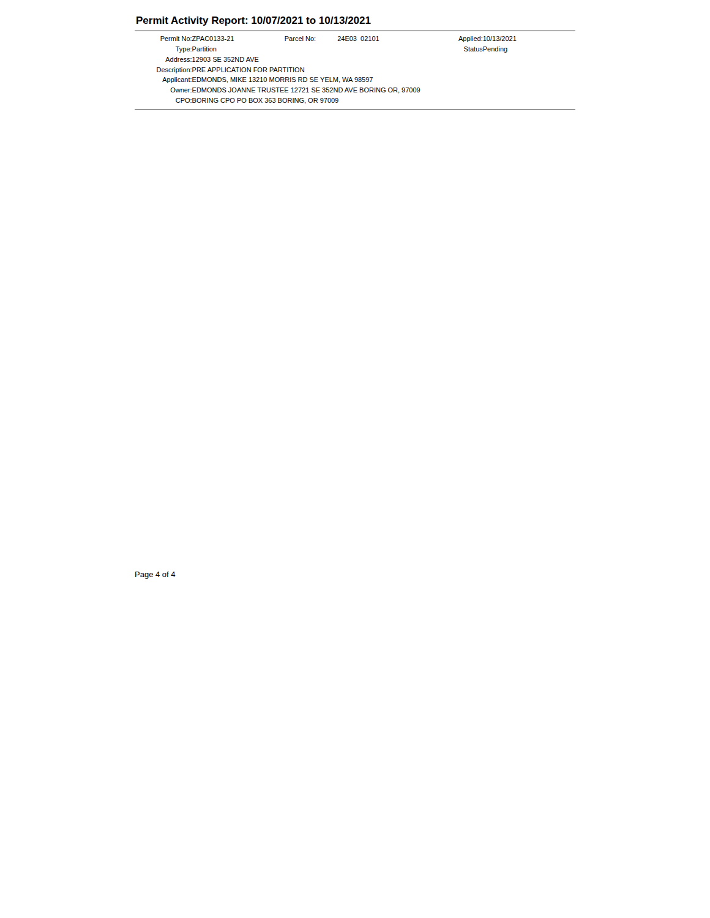Permit Activity Report: 10/07/2021 to 10/13/2021
| Permit No: | ZPAC0133-21 | Parcel No: | 24E03 02101 | Applied: | 10/13/2021 |
| Type: | Partition | | | Status | Pending |
| Address: | 12903 SE 352ND AVE |
| Description: | PRE APPLICATION FOR PARTITION |
| Applicant: | EDMONDS, MIKE 13210 MORRIS RD SE YELM, WA 98597 |
| Owner: | EDMONDS JOANNE TRUSTEE 12721 SE 352ND AVE BORING OR, 97009 |
| CPO: | BORING CPO PO BOX 363 BORING, OR 97009 |
Page 4 of 4